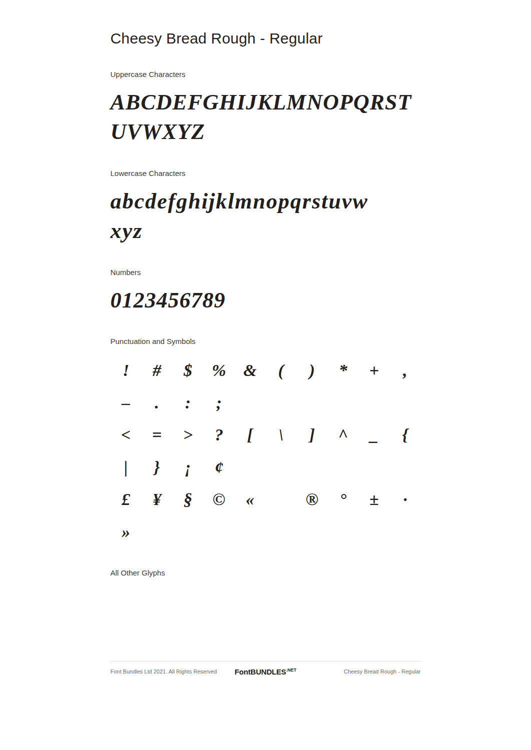Cheesy Bread Rough - Regular
Uppercase Characters
ABCDEFGHIJKLMNOPQRST
UVWXYZ
Lowercase Characters
abcdefghijklmnopqrstuvw
xyz
Numbers
0123456789
Punctuation and Symbols
!#$%&()*+,–.:;
<=>?[\]^_{|}¡¢
£¥§©« ®°±·»
All Other Glyphs
Font Bundles Ltd 2021. All Rights Reserved
FontBUNDLES.NET
Cheesy Bread Rough - Regular